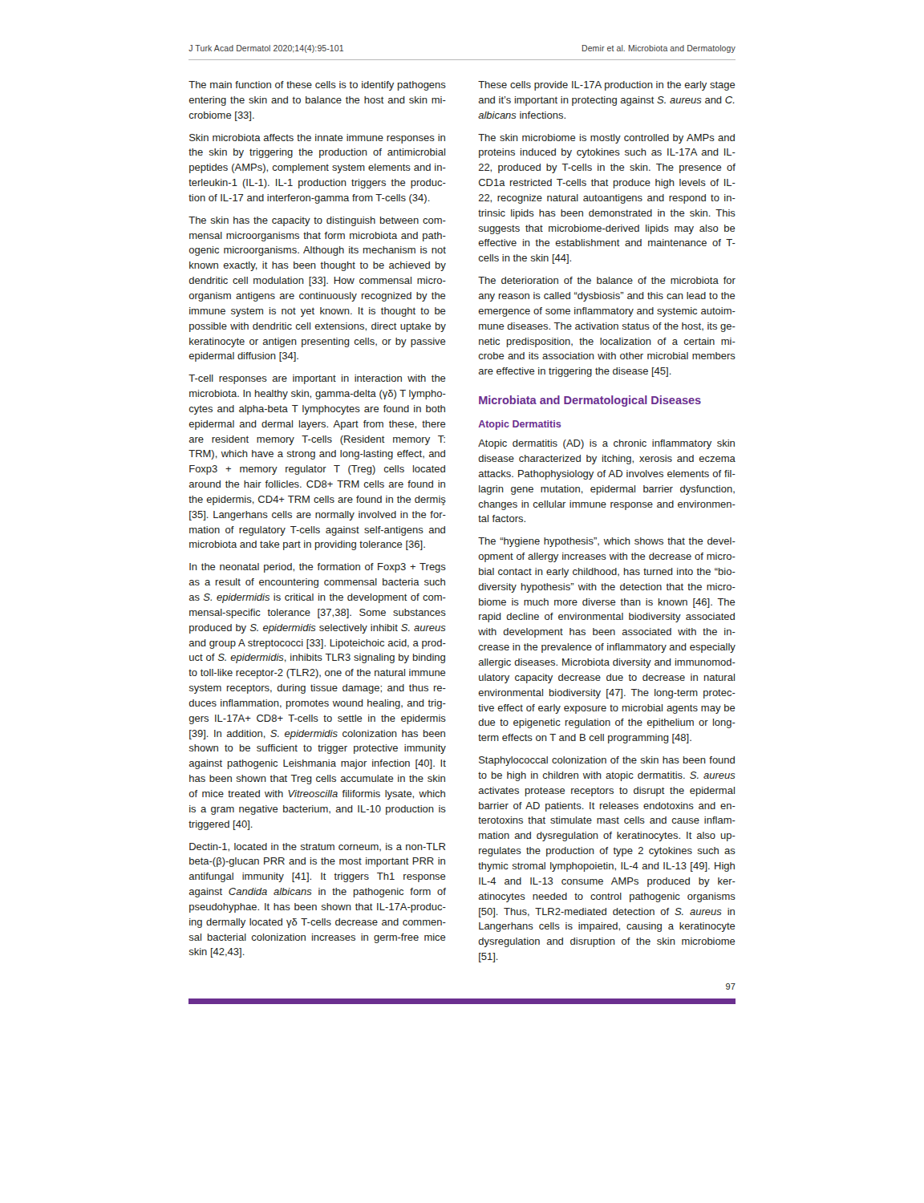J Turk Acad Dermatol 2020;14(4):95-101
Demir et al. Microbiota and Dermatology
The main function of these cells is to identify pathogens entering the skin and to balance the host and skin microbiome [33].
Skin microbiota affects the innate immune responses in the skin by triggering the production of antimicrobial peptides (AMPs), complement system elements and interleukin-1 (IL-1). IL-1 production triggers the production of IL-17 and interferon-gamma from T-cells (34).
The skin has the capacity to distinguish between commensal microorganisms that form microbiota and pathogenic microorganisms. Although its mechanism is not known exactly, it has been thought to be achieved by dendritic cell modulation [33]. How commensal microorganism antigens are continuously recognized by the immune system is not yet known. It is thought to be possible with dendritic cell extensions, direct uptake by keratinocyte or antigen presenting cells, or by passive epidermal diffusion [34].
T-cell responses are important in interaction with the microbiota. In healthy skin, gamma-delta (γδ) T lymphocytes and alpha-beta T lymphocytes are found in both epidermal and dermal layers. Apart from these, there are resident memory T-cells (Resident memory T: TRM), which have a strong and long-lasting effect, and Foxp3 + memory regulator T (Treg) cells located around the hair follicles. CD8+ TRM cells are found in the epidermis, CD4+ TRM cells are found in the dermiş [35]. Langerhans cells are normally involved in the formation of regulatory T-cells against self-antigens and microbiota and take part in providing tolerance [36].
In the neonatal period, the formation of Foxp3 + Tregs as a result of encountering commensal bacteria such as S. epidermidis is critical in the development of commensal-specific tolerance [37,38]. Some substances produced by S. epidermidis selectively inhibit S. aureus and group A streptococci [33]. Lipoteichoic acid, a product of S. epidermidis, inhibits TLR3 signaling by binding to toll-like receptor-2 (TLR2), one of the natural immune system receptors, during tissue damage; and thus reduces inflammation, promotes wound healing, and triggers IL-17A+ CD8+ T-cells to settle in the epidermis [39]. In addition, S. epidermidis colonization has been shown to be sufficient to trigger protective immunity against pathogenic Leishmania major infection [40]. It has been shown that Treg cells accumulate in the skin of mice treated with Vitreoscilla filiformis lysate, which is a gram negative bacterium, and IL-10 production is triggered [40].
Dectin-1, located in the stratum corneum, is a non-TLR beta-(β)-glucan PRR and is the most important PRR in antifungal immunity [41]. It triggers Th1 response against Candida albicans in the pathogenic form of pseudohyphae. It has been shown that IL-17A-producing dermally located γδ T-cells decrease and commensal bacterial colonization increases in germ-free mice skin [42,43].
These cells provide IL-17A production in the early stage and it’s important in protecting against S. aureus and C. albicans infections.
The skin microbiome is mostly controlled by AMPs and proteins induced by cytokines such as IL-17A and IL-22, produced by T-cells in the skin. The presence of CD1a restricted T-cells that produce high levels of IL-22, recognize natural autoantigens and respond to intrinsic lipids has been demonstrated in the skin. This suggests that microbiome-derived lipids may also be effective in the establishment and maintenance of T-cells in the skin [44].
The deterioration of the balance of the microbiota for any reason is called “dysbiosis” and this can lead to the emergence of some inflammatory and systemic autoimmune diseases. The activation status of the host, its genetic predisposition, the localization of a certain microbe and its association with other microbial members are effective in triggering the disease [45].
Microbiata and Dermatological Diseases
Atopic Dermatitis
Atopic dermatitis (AD) is a chronic inflammatory skin disease characterized by itching, xerosis and eczema attacks. Pathophysiology of AD involves elements of fillagrin gene mutation, epidermal barrier dysfunction, changes in cellular immune response and environmental factors.
The “hygiene hypothesis”, which shows that the development of allergy increases with the decrease of microbial contact in early childhood, has turned into the “biodiversity hypothesis” with the detection that the microbiome is much more diverse than is known [46]. The rapid decline of environmental biodiversity associated with development has been associated with the increase in the prevalence of inflammatory and especially allergic diseases. Microbiota diversity and immunomodulatory capacity decrease due to decrease in natural environmental biodiversity [47]. The long-term protective effect of early exposure to microbial agents may be due to epigenetic regulation of the epithelium or long-term effects on T and B cell programming [48].
Staphylococcal colonization of the skin has been found to be high in children with atopic dermatitis. S. aureus activates protease receptors to disrupt the epidermal barrier of AD patients. It releases endotoxins and enterotoxins that stimulate mast cells and cause inflammation and dysregulation of keratinocytes. It also upregulates the production of type 2 cytokines such as thymic stromal lymphopoietin, IL-4 and IL-13 [49]. High IL-4 and IL-13 consume AMPs produced by keratinocytes needed to control pathogenic organisms [50]. Thus, TLR2-mediated detection of S. aureus in Langerhans cells is impaired, causing a keratinocyte dysregulation and disruption of the skin microbiome [51].
97